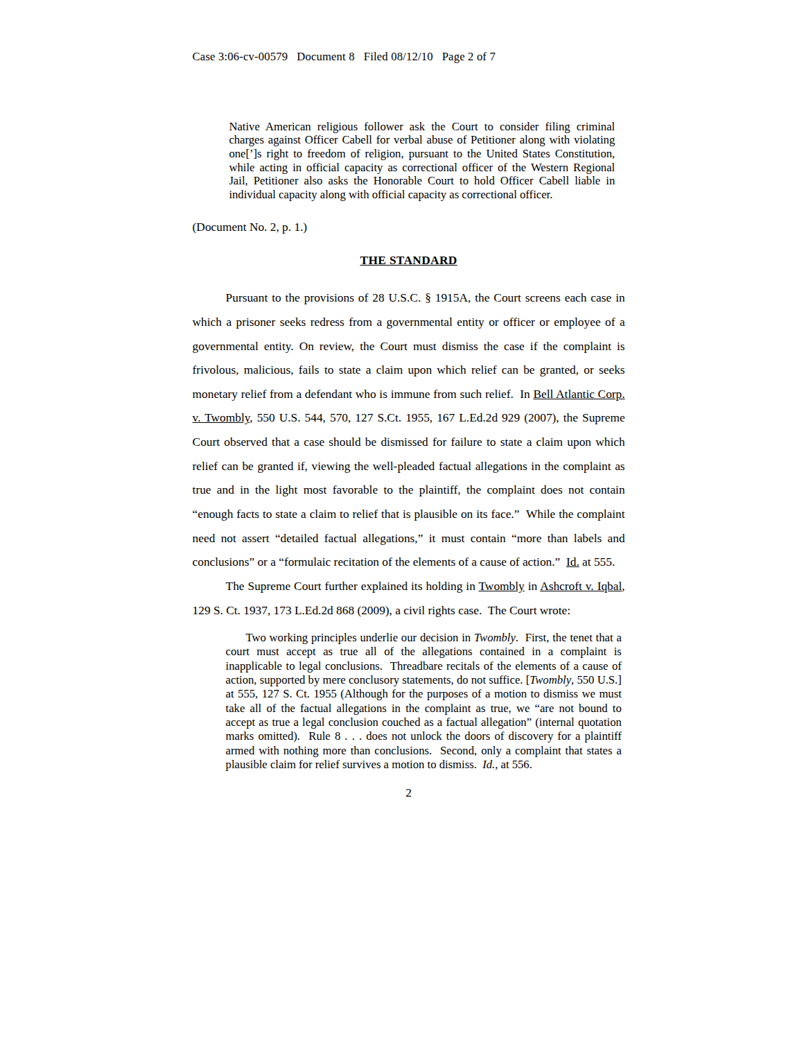Case 3:06-cv-00579 Document 8 Filed 08/12/10 Page 2 of 7
Native American religious follower ask the Court to consider filing criminal charges against Officer Cabell for verbal abuse of Petitioner along with violating one[’]s right to freedom of religion, pursuant to the United States Constitution, while acting in official capacity as correctional officer of the Western Regional Jail, Petitioner also asks the Honorable Court to hold Officer Cabell liable in individual capacity along with official capacity as correctional officer.
(Document No. 2, p. 1.)
THE STANDARD
Pursuant to the provisions of 28 U.S.C. § 1915A, the Court screens each case in which a prisoner seeks redress from a governmental entity or officer or employee of a governmental entity. On review, the Court must dismiss the case if the complaint is frivolous, malicious, fails to state a claim upon which relief can be granted, or seeks monetary relief from a defendant who is immune from such relief. In Bell Atlantic Corp. v. Twombly, 550 U.S. 544, 570, 127 S.Ct. 1955, 167 L.Ed.2d 929 (2007), the Supreme Court observed that a case should be dismissed for failure to state a claim upon which relief can be granted if, viewing the well-pleaded factual allegations in the complaint as true and in the light most favorable to the plaintiff, the complaint does not contain “enough facts to state a claim to relief that is plausible on its face.” While the complaint need not assert “detailed factual allegations,” it must contain “more than labels and conclusions” or a “formulaic recitation of the elements of a cause of action.” Id. at 555.
The Supreme Court further explained its holding in Twombly in Ashcroft v. Iqbal, 129 S. Ct. 1937, 173 L.Ed.2d 868 (2009), a civil rights case. The Court wrote:
Two working principles underlie our decision in Twombly. First, the tenet that a court must accept as true all of the allegations contained in a complaint is inapplicable to legal conclusions. Threadbare recitals of the elements of a cause of action, supported by mere conclusory statements, do not suffice. [Twombly, 550 U.S.] at 555, 127 S. Ct. 1955 (Although for the purposes of a motion to dismiss we must take all of the factual allegations in the complaint as true, we “are not bound to accept as true a legal conclusion couched as a factual allegation” (internal quotation marks omitted). Rule 8 . . . does not unlock the doors of discovery for a plaintiff armed with nothing more than conclusions. Second, only a complaint that states a plausible claim for relief survives a motion to dismiss. Id., at 556.
2